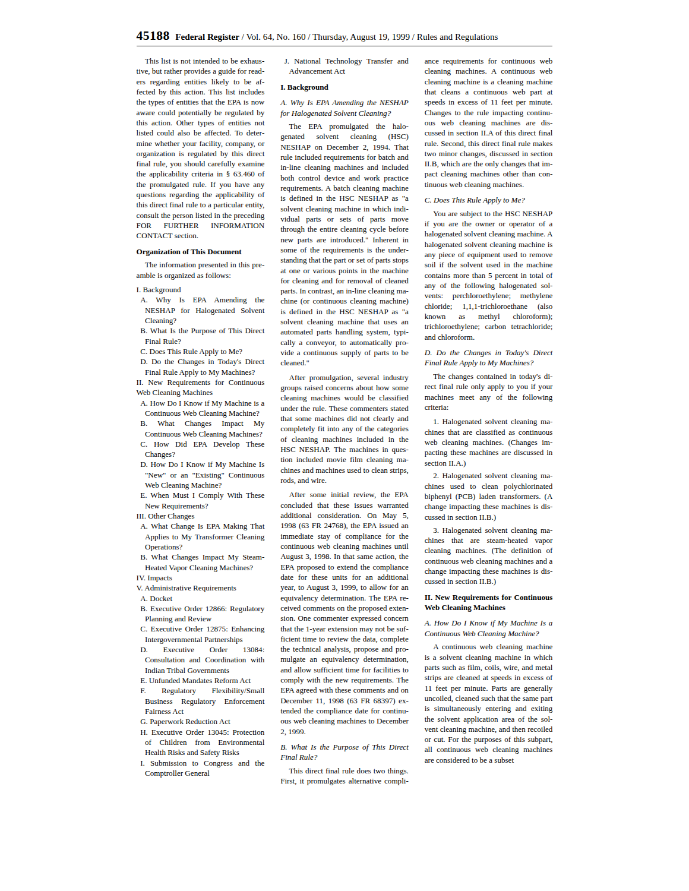45188 Federal Register / Vol. 64, No. 160 / Thursday, August 19, 1999 / Rules and Regulations
This list is not intended to be exhaustive, but rather provides a guide for readers regarding entities likely to be affected by this action. This list includes the types of entities that the EPA is now aware could potentially be regulated by this action. Other types of entities not listed could also be affected. To determine whether your facility, company, or organization is regulated by this direct final rule, you should carefully examine the applicability criteria in § 63.460 of the promulgated rule. If you have any questions regarding the applicability of this direct final rule to a particular entity, consult the person listed in the preceding FOR FURTHER INFORMATION CONTACT section.
Organization of This Document
The information presented in this preamble is organized as follows:
I. Background
A. Why Is EPA Amending the NESHAP for Halogenated Solvent Cleaning?
B. What Is the Purpose of This Direct Final Rule?
C. Does This Rule Apply to Me?
D. Do the Changes in Today's Direct Final Rule Apply to My Machines?
II. New Requirements for Continuous Web Cleaning Machines
A. How Do I Know if My Machine is a Continuous Web Cleaning Machine?
B. What Changes Impact My Continuous Web Cleaning Machines?
C. How Did EPA Develop These Changes?
D. How Do I Know if My Machine Is "New" or an "Existing" Continuous Web Cleaning Machine?
E. When Must I Comply With These New Requirements?
III. Other Changes
A. What Change Is EPA Making That Applies to My Transformer Cleaning Operations?
B. What Changes Impact My Steam-Heated Vapor Cleaning Machines?
IV. Impacts
V. Administrative Requirements
A. Docket
B. Executive Order 12866: Regulatory Planning and Review
C. Executive Order 12875: Enhancing Intergovernmental Partnerships
D. Executive Order 13084: Consultation and Coordination with Indian Tribal Governments
E. Unfunded Mandates Reform Act
F. Regulatory Flexibility/Small Business Regulatory Enforcement Fairness Act
G. Paperwork Reduction Act
H. Executive Order 13045: Protection of Children from Environmental Health Risks and Safety Risks
I. Submission to Congress and the Comptroller General
J. National Technology Transfer and Advancement Act
I. Background
A. Why Is EPA Amending the NESHAP for Halogenated Solvent Cleaning?
The EPA promulgated the halogenated solvent cleaning (HSC) NESHAP on December 2, 1994. That rule included requirements for batch and in-line cleaning machines and included both control device and work practice requirements. A batch cleaning machine is defined in the HSC NESHAP as "a solvent cleaning machine in which individual parts or sets of parts move through the entire cleaning cycle before new parts are introduced." Inherent in some of the requirements is the understanding that the part or set of parts stops at one or various points in the machine for cleaning and for removal of cleaned parts. In contrast, an in-line cleaning machine (or continuous cleaning machine) is defined in the HSC NESHAP as "a solvent cleaning machine that uses an automated parts handling system, typically a conveyor, to automatically provide a continuous supply of parts to be cleaned."
After promulgation, several industry groups raised concerns about how some cleaning machines would be classified under the rule. These commenters stated that some machines did not clearly and completely fit into any of the categories of cleaning machines included in the HSC NESHAP. The machines in question included movie film cleaning machines and machines used to clean strips, rods, and wire.
After some initial review, the EPA concluded that these issues warranted additional consideration. On May 5, 1998 (63 FR 24768), the EPA issued an immediate stay of compliance for the continuous web cleaning machines until August 3, 1998. In that same action, the EPA proposed to extend the compliance date for these units for an additional year, to August 3, 1999, to allow for an equivalency determination. The EPA received comments on the proposed extension. One commenter expressed concern that the 1-year extension may not be sufficient time to review the data, complete the technical analysis, propose and promulgate an equivalency determination, and allow sufficient time for facilities to comply with the new requirements. The EPA agreed with these comments and on December 11, 1998 (63 FR 68397) extended the compliance date for continuous web cleaning machines to December 2, 1999.
B. What Is the Purpose of This Direct Final Rule?
This direct final rule does two things. First, it promulgates alternative compliance requirements for continuous web cleaning machines. A continuous web cleaning machine is a cleaning machine that cleans a continuous web part at speeds in excess of 11 feet per minute. Changes to the rule impacting continuous web cleaning machines are discussed in section II.A of this direct final rule. Second, this direct final rule makes two minor changes, discussed in section II.B, which are the only changes that impact cleaning machines other than continuous web cleaning machines.
C. Does This Rule Apply to Me?
You are subject to the HSC NESHAP if you are the owner or operator of a halogenated solvent cleaning machine. A halogenated solvent cleaning machine is any piece of equipment used to remove soil if the solvent used in the machine contains more than 5 percent in total of any of the following halogenated solvents: perchloroethylene; methylene chloride; 1,1,1-trichloroethane (also known as methyl chloroform); trichloroethylene; carbon tetrachloride; and chloroform.
D. Do the Changes in Today's Direct Final Rule Apply to My Machines?
The changes contained in today's direct final rule only apply to you if your machines meet any of the following criteria:
1. Halogenated solvent cleaning machines that are classified as continuous web cleaning machines. (Changes impacting these machines are discussed in section II.A.)
2. Halogenated solvent cleaning machines used to clean polychlorinated biphenyl (PCB) laden transformers. (A change impacting these machines is discussed in section II.B.)
3. Halogenated solvent cleaning machines that are steam-heated vapor cleaning machines. (The definition of continuous web cleaning machines and a change impacting these machines is discussed in section II.B.)
II. New Requirements for Continuous Web Cleaning Machines
A. How Do I Know if My Machine Is a Continuous Web Cleaning Machine?
A continuous web cleaning machine is a solvent cleaning machine in which parts such as film, coils, wire, and metal strips are cleaned at speeds in excess of 11 feet per minute. Parts are generally uncoiled, cleaned such that the same part is simultaneously entering and exiting the solvent application area of the solvent cleaning machine, and then recoiled or cut. For the purposes of this subpart, all continuous web cleaning machines are considered to be a subset